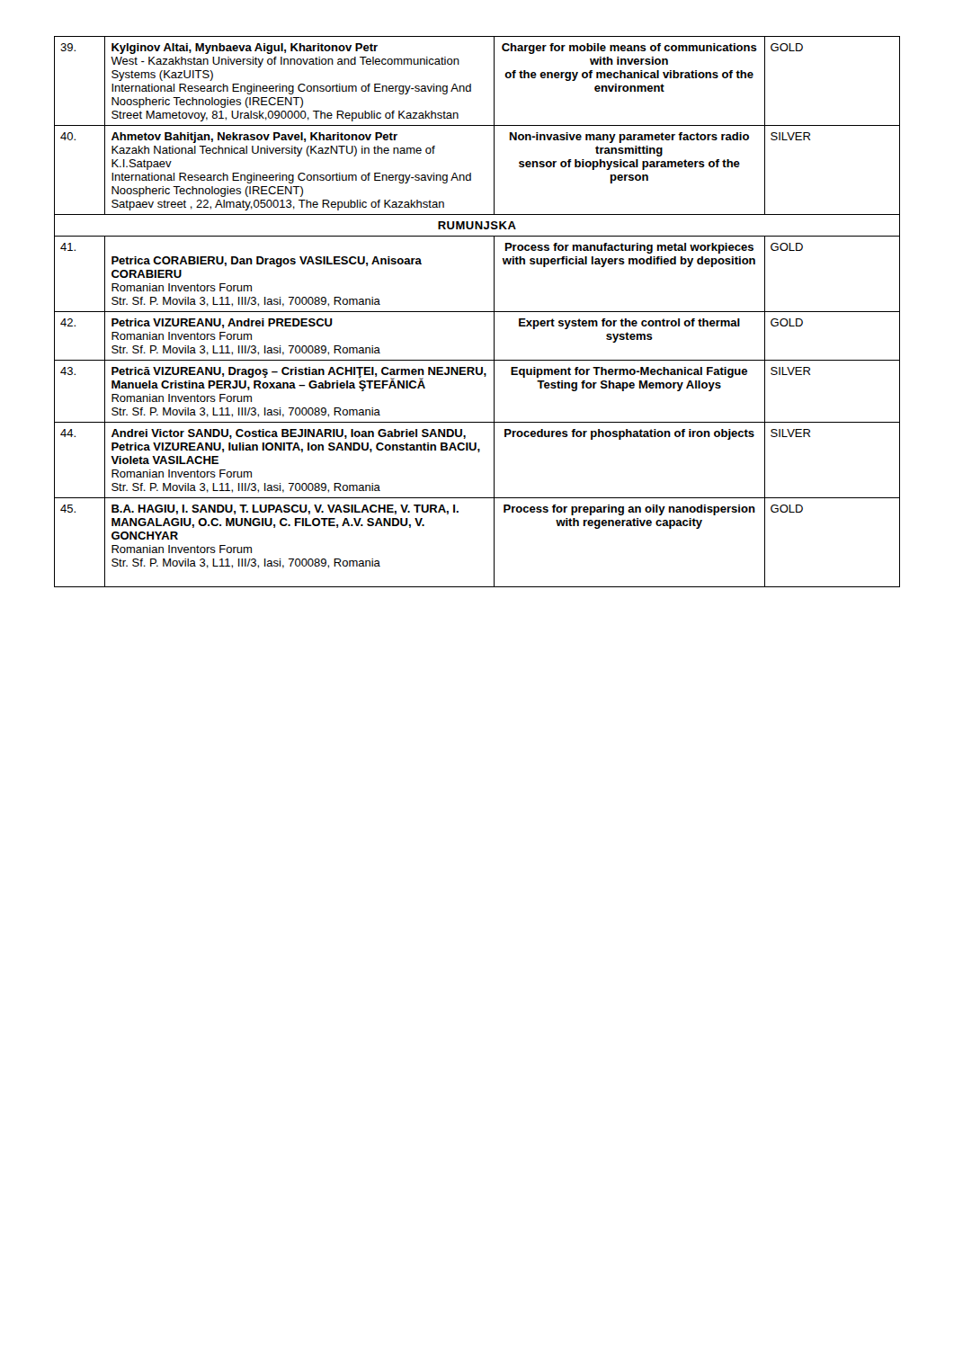| 39. | Kylginov Altai, Mynbaeva Aigul, Kharitonov Petr West - Kazakhstan University of Innovation and Telecommunication Systems (KazUITS) International Research Engineering Consortium of Energy-saving And Noospheric Technologies (IRECENT) Street Mametovoy, 81, Uralsk,090000, The Republic of Kazakhstan | Charger for mobile means of communications with inversion of the energy of mechanical vibrations of the environment | GOLD |
| 40. | Ahmetov Bahitjan, Nekrasov Pavel, Kharitonov Petr Kazakh National Technical University (KazNTU) in the name of K.I.Satpaev International Research Engineering Consortium of Energy-saving And Noospheric Technologies (IRECENT) Satpaev street , 22, Almaty,050013, The Republic of Kazakhstan | Non-invasive many parameter factors radio transmitting sensor of biophysical parameters of the person | SILVER |
| RUMUNJSKA |
| 41. | Petrica CORABIERU, Dan Dragos VASILESCU, Anisoara CORABIERU Romanian Inventors Forum Str. Sf. P. Movila 3, L11, III/3, Iasi, 700089, Romania | Process for manufacturing metal workpieces with superficial layers modified by deposition | GOLD |
| 42. | Petrica VIZUREANU, Andrei PREDESCU Romanian Inventors Forum Str. Sf. P. Movila 3, L11, III/3, Iasi, 700089, Romania | Expert system for the control of thermal systems | GOLD |
| 43. | Petrică VIZUREANU, Dragoş – Cristian ACHIŢEI, Carmen NEJNERU, Manuela Cristina PERJU, Roxana – Gabriela ŞTEFĂNICĂ Romanian Inventors Forum Str. Sf. P. Movila 3, L11, III/3, Iasi, 700089, Romania | Equipment for Thermo-Mechanical Fatigue Testing for Shape Memory Alloys | SILVER |
| 44. | Andrei Victor SANDU, Costica BEJINARIU, Ioan Gabriel SANDU, Petrica VIZUREANU, Iulian IONITA, Ion SANDU, Constantin BACIU, Violeta VASILACHE Romanian Inventors Forum Str. Sf. P. Movila 3, L11, III/3, Iasi, 700089, Romania | Procedures for phosphatation of iron objects | SILVER |
| 45. | B.A. HAGIU, I. SANDU, T. LUPASCU, V. VASILACHE, V. TURA, I. MANGALAGIU, O.C. MUNGIU, C. FILOTE, A.V. SANDU, V. GONCHYAR Romanian Inventors Forum Str. Sf. P. Movila 3, L11, III/3, Iasi, 700089, Romania | Process for preparing an oily nanodispersion with regenerative capacity | GOLD |